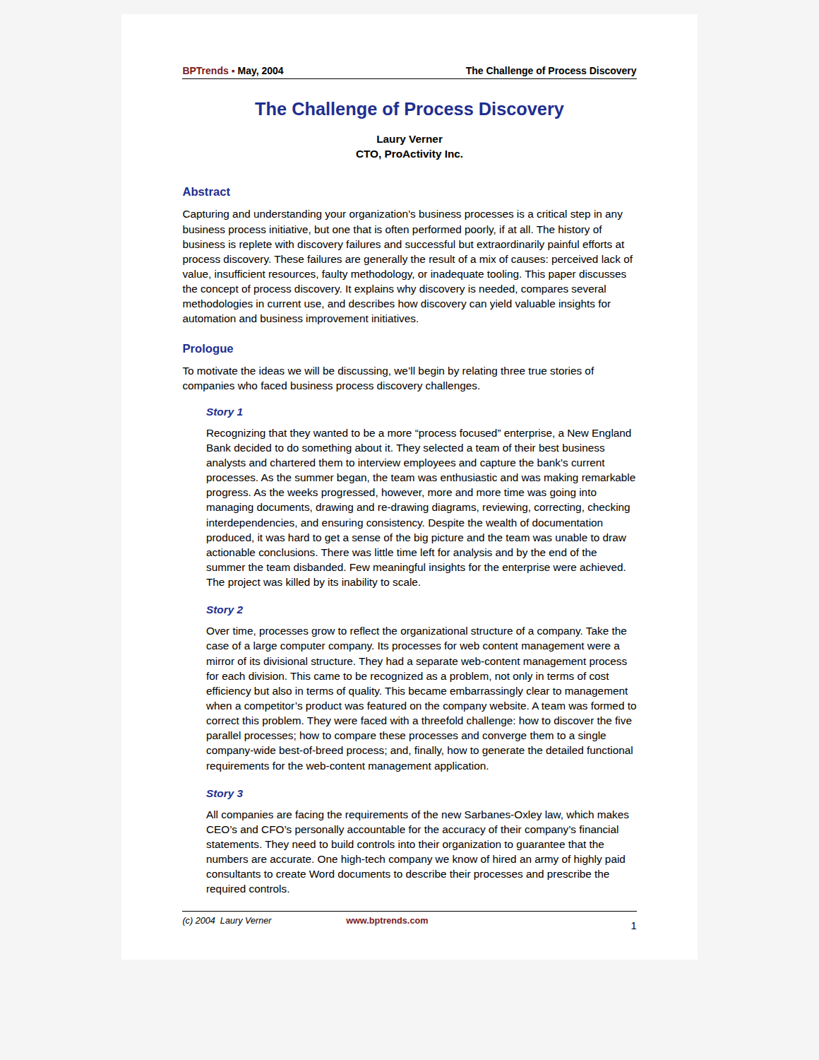BPTrends ▪ May, 2004
The Challenge of Process Discovery
The Challenge of Process Discovery
Laury Verner
CTO, ProActivity Inc.
Abstract
Capturing and understanding your organization’s business processes is a critical step in any business process initiative, but one that is often performed poorly, if at all. The history of business is replete with discovery failures and successful but extraordinarily painful efforts at process discovery. These failures are generally the result of a mix of causes: perceived lack of value, insufficient resources, faulty methodology, or inadequate tooling. This paper discusses the concept of process discovery. It explains why discovery is needed, compares several methodologies in current use, and describes how discovery can yield valuable insights for automation and business improvement initiatives.
Prologue
To motivate the ideas we will be discussing, we’ll begin by relating three true stories of companies who faced business process discovery challenges.
Story 1
Recognizing that they wanted to be a more “process focused” enterprise, a New England Bank decided to do something about it. They selected a team of their best business analysts and chartered them to interview employees and capture the bank’s current processes. As the summer began, the team was enthusiastic and was making remarkable progress. As the weeks progressed, however, more and more time was going into managing documents, drawing and re-drawing diagrams, reviewing, correcting, checking interdependencies, and ensuring consistency. Despite the wealth of documentation produced, it was hard to get a sense of the big picture and the team was unable to draw actionable conclusions. There was little time left for analysis and by the end of the summer the team disbanded. Few meaningful insights for the enterprise were achieved. The project was killed by its inability to scale.
Story 2
Over time, processes grow to reflect the organizational structure of a company. Take the case of a large computer company. Its processes for web content management were a mirror of its divisional structure. They had a separate web-content management process for each division. This came to be recognized as a problem, not only in terms of cost efficiency but also in terms of quality. This became embarrassingly clear to management when a competitor’s product was featured on the company website. A team was formed to correct this problem. They were faced with a threefold challenge: how to discover the five parallel processes; how to compare these processes and converge them to a single company-wide best-of-breed process; and, finally, how to generate the detailed functional requirements for the web-content management application.
Story 3
All companies are facing the requirements of the new Sarbanes-Oxley law, which makes CEO’s and CFO’s personally accountable for the accuracy of their company’s financial statements. They need to build controls into their organization to guarantee that the numbers are accurate. One high-tech company we know of hired an army of highly paid consultants to create Word documents to describe their processes and prescribe the required controls.
(c) 2004 Laury Verner
www.bptrends.com
1